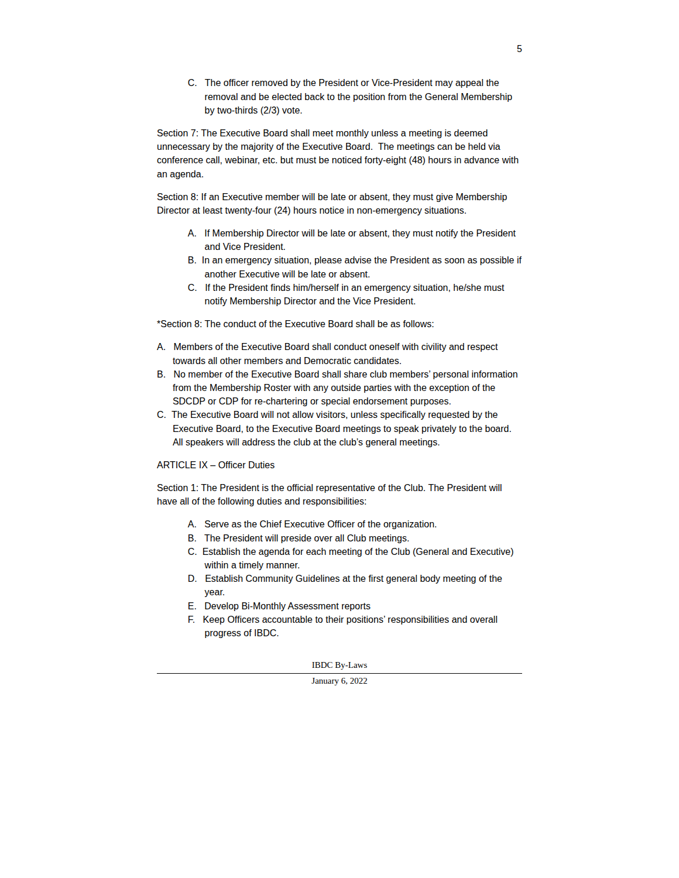5
C. The officer removed by the President or Vice-President may appeal the removal and be elected back to the position from the General Membership by two-thirds (2/3) vote.
Section 7: The Executive Board shall meet monthly unless a meeting is deemed unnecessary by the majority of the Executive Board. The meetings can be held via conference call, webinar, etc. but must be noticed forty-eight (48) hours in advance with an agenda.
Section 8: If an Executive member will be late or absent, they must give Membership Director at least twenty-four (24) hours notice in non-emergency situations.
A. If Membership Director will be late or absent, they must notify the President and Vice President.
B. In an emergency situation, please advise the President as soon as possible if another Executive will be late or absent.
C. If the President finds him/herself in an emergency situation, he/she must notify Membership Director and the Vice President.
*Section 8: The conduct of the Executive Board shall be as follows:
A. Members of the Executive Board shall conduct oneself with civility and respect towards all other members and Democratic candidates.
B. No member of the Executive Board shall share club members’ personal information from the Membership Roster with any outside parties with the exception of the SDCDP or CDP for re-chartering or special endorsement purposes.
C. The Executive Board will not allow visitors, unless specifically requested by the Executive Board, to the Executive Board meetings to speak privately to the board. All speakers will address the club at the club’s general meetings.
ARTICLE IX – Officer Duties
Section 1: The President is the official representative of the Club. The President will have all of the following duties and responsibilities:
A. Serve as the Chief Executive Officer of the organization.
B. The President will preside over all Club meetings.
C. Establish the agenda for each meeting of the Club (General and Executive) within a timely manner.
D. Establish Community Guidelines at the first general body meeting of the year.
E. Develop Bi-Monthly Assessment reports
F. Keep Officers accountable to their positions’ responsibilities and overall progress of IBDC.
IBDC By-Laws
January 6, 2022